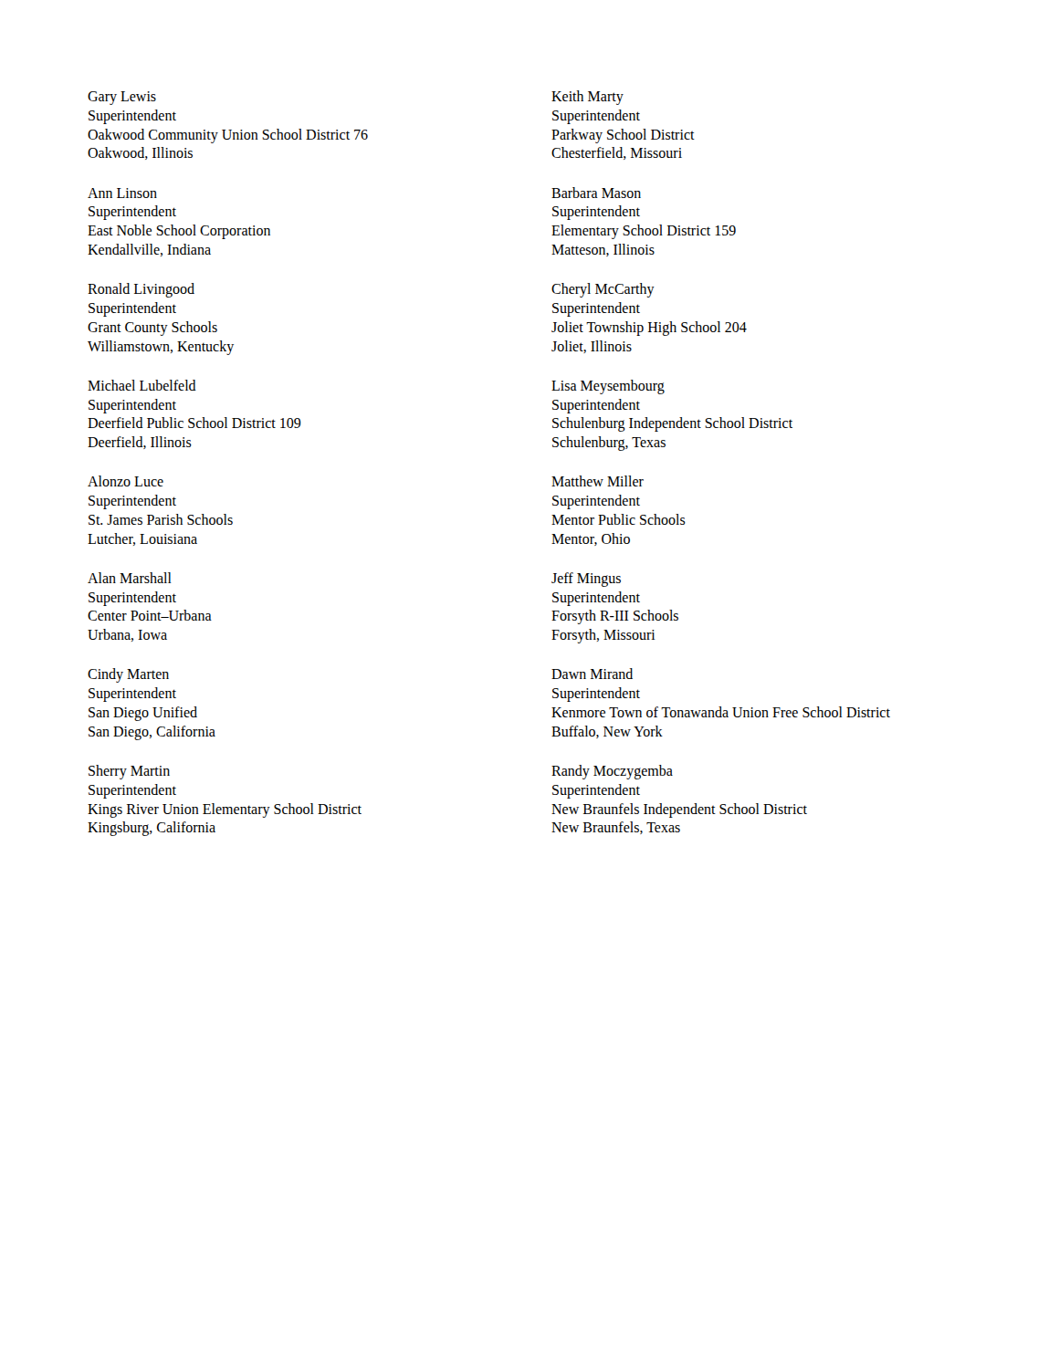Gary Lewis
Superintendent
Oakwood Community Union School District 76
Oakwood, Illinois
Ann Linson
Superintendent
East Noble School Corporation
Kendallville, Indiana
Ronald Livingood
Superintendent
Grant County Schools
Williamstown, Kentucky
Michael Lubelfeld
Superintendent
Deerfield Public School District 109
Deerfield, Illinois
Alonzo Luce
Superintendent
St. James Parish Schools
Lutcher, Louisiana
Alan Marshall
Superintendent
Center Point–Urbana
Urbana, Iowa
Cindy Marten
Superintendent
San Diego Unified
San Diego, California
Sherry Martin
Superintendent
Kings River Union Elementary School District
Kingsburg, California
Keith Marty
Superintendent
Parkway School District
Chesterfield, Missouri
Barbara Mason
Superintendent
Elementary School District 159
Matteson, Illinois
Cheryl McCarthy
Superintendent
Joliet Township High School 204
Joliet, Illinois
Lisa Meysembourg
Superintendent
Schulenburg Independent School District
Schulenburg, Texas
Matthew Miller
Superintendent
Mentor Public Schools
Mentor, Ohio
Jeff Mingus
Superintendent
Forsyth R-III Schools
Forsyth, Missouri
Dawn Mirand
Superintendent
Kenmore Town of Tonawanda Union Free School District
Buffalo, New York
Randy Moczygemba
Superintendent
New Braunfels Independent School District
New Braunfels, Texas